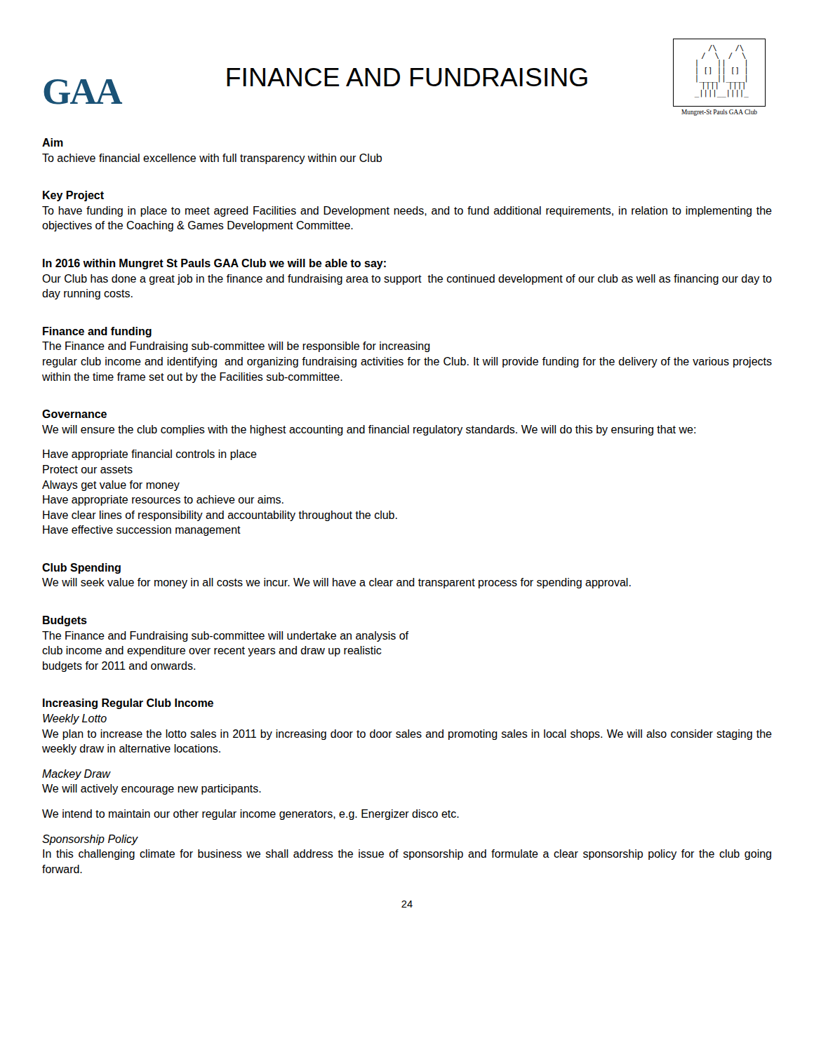GAA
/\ /\ / \ / \ | || | | [] || [] | |____||____| |||| |||| _||||__||||_
Mungret-St Pauls GAA Club
FINANCE AND FUNDRAISING
Aim
To achieve financial excellence with full transparency within our Club
Key Project
To have funding in place to meet agreed Facilities and Development needs, and to fund additional requirements, in relation to implementing the objectives of the Coaching & Games Development Committee.
In 2016 within Mungret St Pauls GAA Club we will be able to say:
Our Club has done a great job in the finance and fundraising area to support the continued development of our club as well as financing our day to day running costs.
Finance and funding
The Finance and Fundraising sub-committee will be responsible for increasing
regular club income and identifying and organizing fundraising activities for the Club. It will provide funding for the delivery of the various projects within the time frame set out by the Facilities sub-committee.
Governance
We will ensure the club complies with the highest accounting and financial regulatory standards. We will do this by ensuring that we:
Have appropriate financial controls in place
Protect our assets
Always get value for money
Have appropriate resources to achieve our aims.
Have clear lines of responsibility and accountability throughout the club.
Have effective succession management
Club Spending
We will seek value for money in all costs we incur. We will have a clear and transparent process for spending approval.
Budgets
The Finance and Fundraising sub-committee will undertake an analysis of
club income and expenditure over recent years and draw up realistic
budgets for 2011 and onwards.
Increasing Regular Club Income
Weekly Lotto
We plan to increase the lotto sales in 2011 by increasing door to door sales and promoting sales in local shops. We will also consider staging the weekly draw in alternative locations.
Mackey Draw
We will actively encourage new participants.
We intend to maintain our other regular income generators, e.g. Energizer disco etc.
Sponsorship Policy
In this challenging climate for business we shall address the issue of sponsorship and formulate a clear sponsorship policy for the club going forward.
24